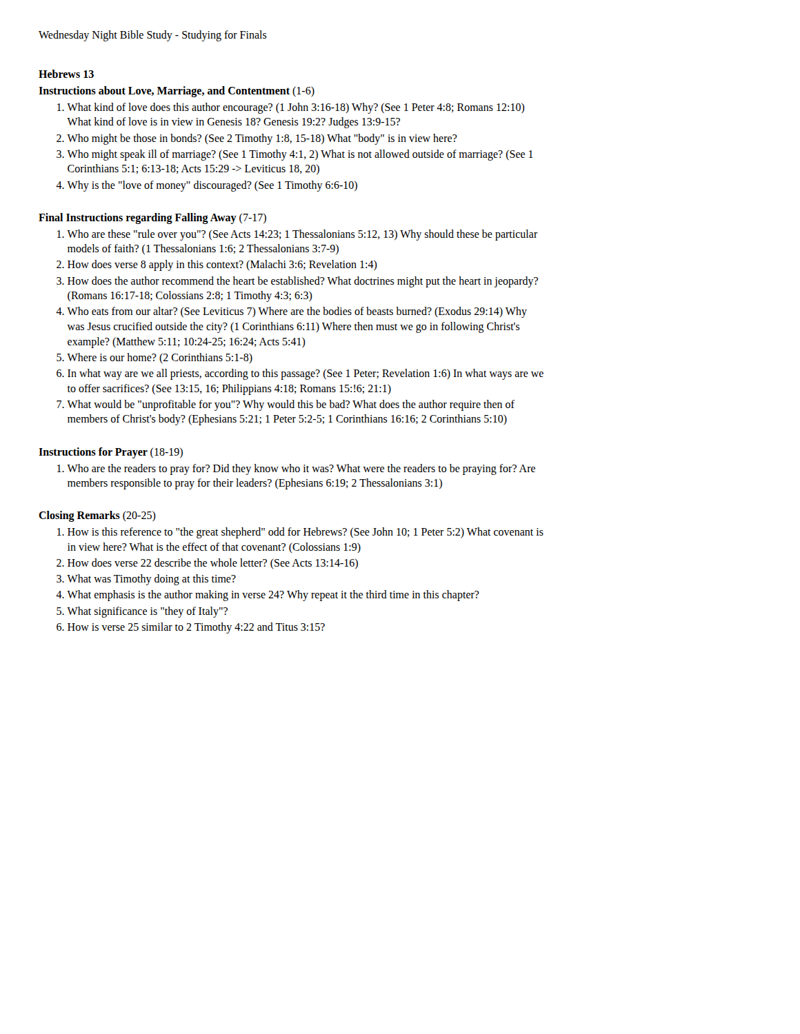Wednesday Night Bible Study - Studying for Finals
Hebrews 13
Instructions about Love, Marriage, and Contentment (1-6)
What kind of love does this author encourage? (1 John 3:16-18) Why? (See 1 Peter 4:8; Romans 12:10) What kind of love is in view in Genesis 18? Genesis 19:2? Judges 13:9-15?
Who might be those in bonds? (See 2 Timothy 1:8, 15-18) What "body" is in view here?
Who might speak ill of marriage? (See 1 Timothy 4:1, 2) What is not allowed outside of marriage? (See 1 Corinthians 5:1; 6:13-18; Acts 15:29 -> Leviticus 18, 20)
Why is the "love of money" discouraged? (See 1 Timothy 6:6-10)
Final Instructions regarding Falling Away (7-17)
Who are these "rule over you"? (See Acts 14:23; 1 Thessalonians 5:12, 13) Why should these be particular models of faith? (1 Thessalonians 1:6; 2 Thessalonians 3:7-9)
How does verse 8 apply in this context? (Malachi 3:6; Revelation 1:4)
How does the author recommend the heart be established? What doctrines might put the heart in jeopardy? (Romans 16:17-18; Colossians 2:8; 1 Timothy 4:3; 6:3)
Who eats from our altar? (See Leviticus 7) Where are the bodies of beasts burned? (Exodus 29:14) Why was Jesus crucified outside the city? (1 Corinthians 6:11) Where then must we go in following Christ's example? (Matthew 5:11; 10:24-25; 16:24; Acts 5:41)
Where is our home? (2 Corinthians 5:1-8)
In what way are we all priests, according to this passage? (See 1 Peter; Revelation 1:6) In what ways are we to offer sacrifices? (See 13:15, 16; Philippians 4:18; Romans 15:!6; 21:1)
What would be "unprofitable for you"? Why would this be bad? What does the author require then of members of Christ's body? (Ephesians 5:21; 1 Peter 5:2-5; 1 Corinthians 16:16; 2 Corinthians 5:10)
Instructions for Prayer (18-19)
Who are the readers to pray for? Did they know who it was? What were the readers to be praying for? Are members responsible to pray for their leaders? (Ephesians 6:19; 2 Thessalonians 3:1)
Closing Remarks (20-25)
How is this reference to "the great shepherd" odd for Hebrews? (See John 10; 1 Peter 5:2) What covenant is in view here? What is the effect of that covenant? (Colossians 1:9)
How does verse 22 describe the whole letter? (See Acts 13:14-16)
What was Timothy doing at this time?
What emphasis is the author making in verse 24? Why repeat it the third time in this chapter?
What significance is "they of Italy"?
How is verse 25 similar to 2 Timothy 4:22 and Titus 3:15?